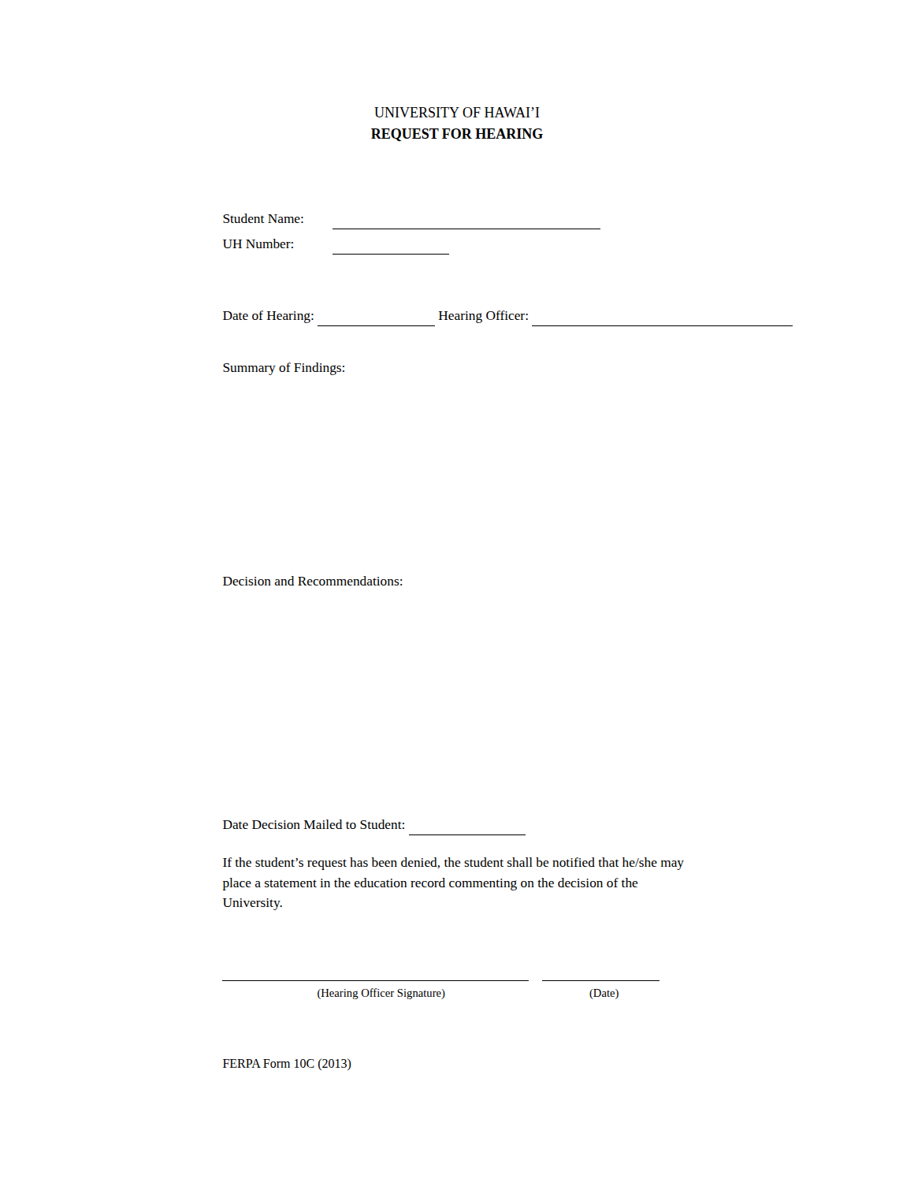UNIVERSITY OF HAWAI’I
REQUEST FOR HEARING
Student Name:
UH Number:
Date of Hearing: Hearing Officer:
Summary of Findings:
Decision and Recommendations:
Date Decision Mailed to Student:
If the student’s request has been denied, the student shall be notified that he/she may place a statement in the education record commenting on the decision of the University.
(Hearing Officer Signature) (Date)
FERPA Form 10C (2013)